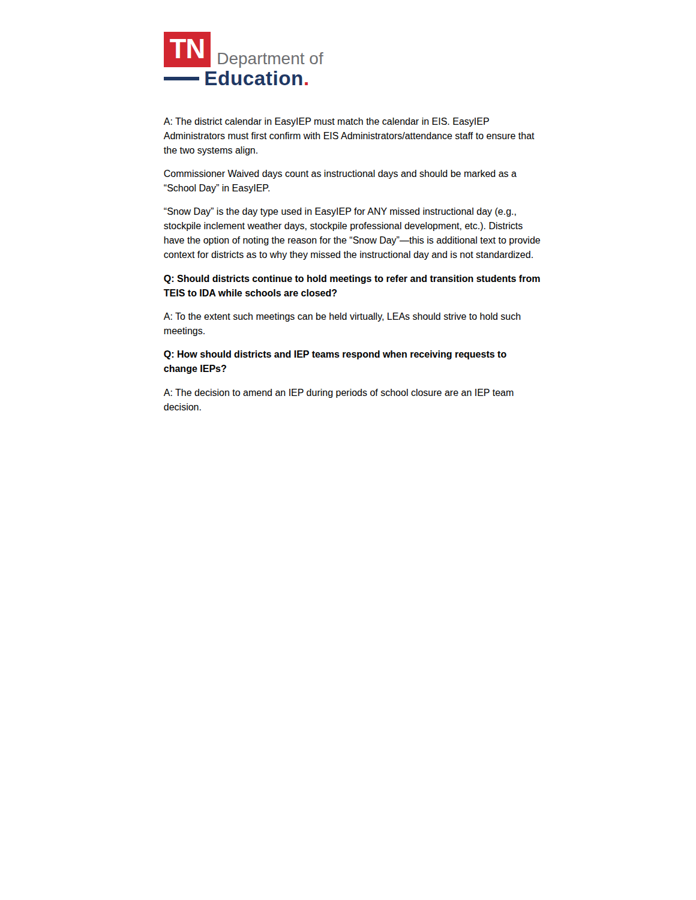TN
Department of
Education.
A: The district calendar in EasyIEP must match the calendar in EIS. EasyIEP Administrators must first confirm with EIS Administrators/attendance staff to ensure that the two systems align.
Commissioner Waived days count as instructional days and should be marked as a “School Day” in EasyIEP.
“Snow Day” is the day type used in EasyIEP for ANY missed instructional day (e.g., stockpile inclement weather days, stockpile professional development, etc.). Districts have the option of noting the reason for the “Snow Day”—this is additional text to provide context for districts as to why they missed the instructional day and is not standardized.
Q: Should districts continue to hold meetings to refer and transition students from TEIS to IDA while schools are closed?
A: To the extent such meetings can be held virtually, LEAs should strive to hold such meetings.
Q: How should districts and IEP teams respond when receiving requests to change IEPs?
A: The decision to amend an IEP during periods of school closure are an IEP team decision.